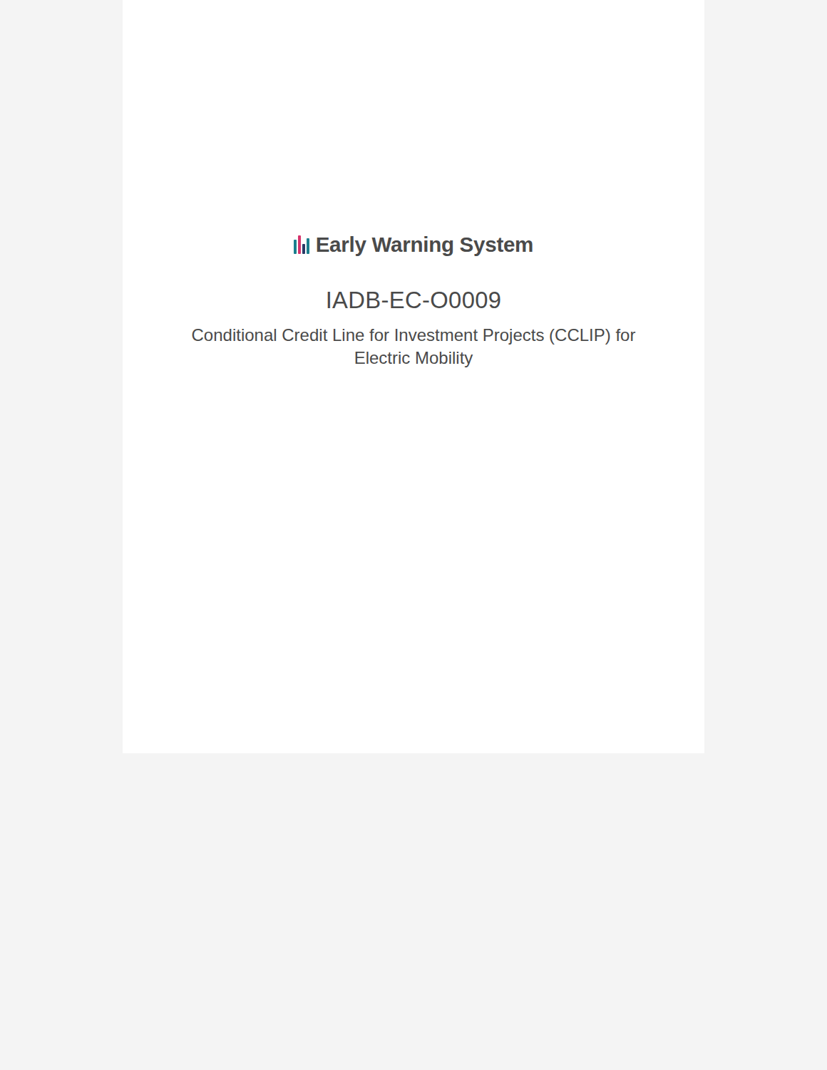Early Warning System
IADB-EC-O0009
Conditional Credit Line for Investment Projects (CCLIP) for Electric Mobility